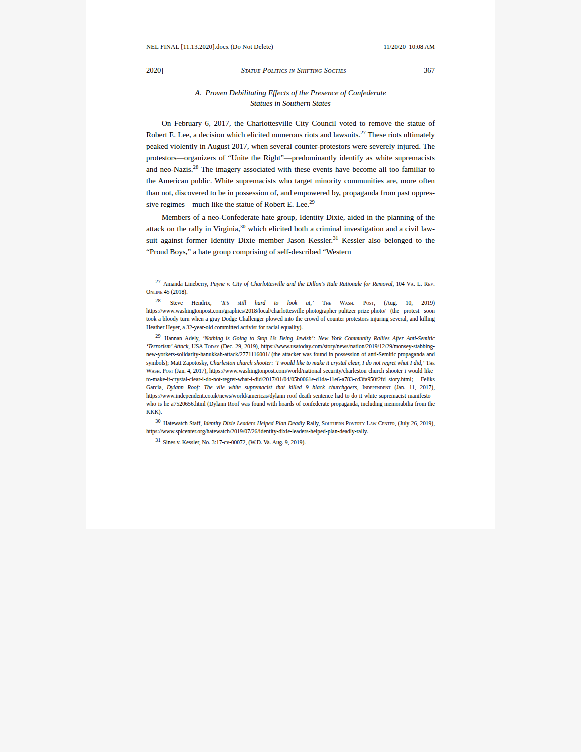NEL FINAL [11.13.2020].docx (Do Not Delete)
11/20/20 10:08 AM
2020]
Statue Politics in Shifting Socties
367
A. Proven Debilitating Effects of the Presence of Confederate
Statues in Southern States
On February 6, 2017, the Charlottesville City Council voted to remove the statue of Robert E. Lee, a decision which elicited numerous riots and lawsuits.27 These riots ultimately peaked violently in August 2017, when several counter-protestors were severely injured. The protestors—organizers of “Unite the Right”—predominantly identify as white supremacists and neo-Nazis.28 The imagery associated with these events have become all too familiar to the American public. White supremacists who target minority communities are, more often than not, discovered to be in possession of, and empowered by, propaganda from past oppressive regimes—much like the statue of Robert E. Lee.29
Members of a neo-Confederate hate group, Identity Dixie, aided in the planning of the attack on the rally in Virginia,30 which elicited both a criminal investigation and a civil lawsuit against former Identity Dixie member Jason Kessler.31 Kessler also belonged to the “Proud Boys,” a hate group comprising of self-described “Western
27 Amanda Lineberry, Payne v. City of Charlottesville and the Dillon's Rule Rationale for Removal, 104 Va. L. Rev. Online 45 (2018).
28 Steve Hendrix, ‘It’s still hard to look at,’ The Wash. Post, (Aug. 10, 2019) https://www.washingtonpost.com/graphics/2018/local/charlottesville-photographer-pulitzer-prize-photo/ (the protest soon took a bloody turn when a gray Dodge Challenger plowed into the crowd of counter-protestors injuring several, and killing Heather Heyer, a 32-year-old committed activist for racial equality).
29 Hannan Adely, ‘Nothing is Going to Stop Us Being Jewish’: New York Community Rallies After Anti-Semitic ‘Terrorism’ Attack, USA Today (Dec. 29, 2019), https://www.usatoday.com/story/news/nation/2019/12/29/monsey-stabbing-new-yorkers-solidarity-hanukkah-attack/2771116001/ (the attacker was found in possession of anti-Semitic propaganda and symbols); Matt Zapotosky, Charleston church shooter: ‘I would like to make it crystal clear, I do not regret what I did,’ The Wash. Post (Jan. 4, 2017), https://www.washingtonpost.com/world/national-security/charleston-church-shooter-i-would-like-to-make-it-crystal-clear-i-do-not-regret-what-i-did/2017/01/04/05b0061e-d1da-11e6-a783-cd3fa950f2fd_story.html; Feliks Garcia, Dylann Roof: The vile white supremacist that killed 9 black churchgoers, Independent (Jan. 11, 2017), https://www.independent.co.uk/news/world/americas/dylann-roof-death-sentence-had-to-do-it-white-supremacist-manifesto-who-is-he-a7520656.html (Dylann Roof was found with hoards of confederate propaganda, including memorabilia from the KKK).
30 Hatewatch Staff, Identity Dixie Leaders Helped Plan Deadly Rally, Southern Poverty Law Center, (July 26, 2019), https://www.splcenter.org/hatewatch/2019/07/26/identity-dixie-leaders-helped-plan-deadly-rally.
31 Sines v. Kessler, No. 3:17-cv-00072, (W.D. Va. Aug. 9, 2019).